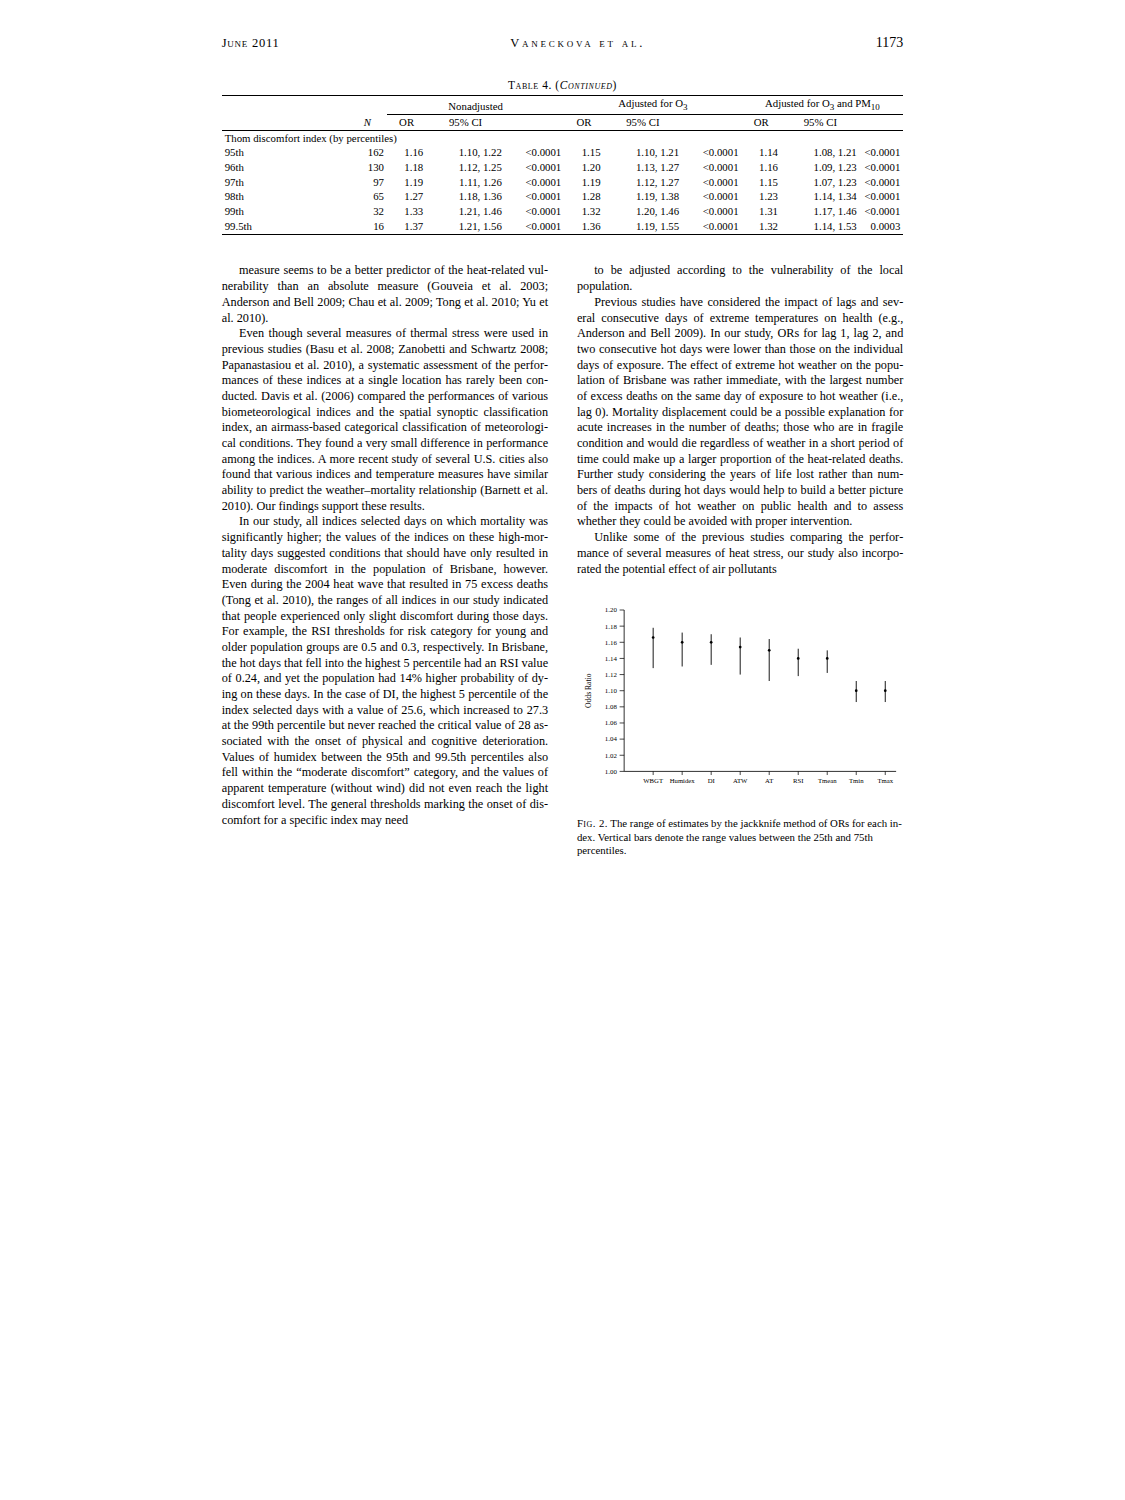June 2011
Vaneckova et al.
1173
Table 4. (Continued)
| | | Nonadjusted | Adjusted for O 3 | Adjusted for O 3 and PM 10 |
| --- | --- | --- | --- | --- |
| | N | OR | 95% CI | | OR | 95% CI | | OR | 95% CI | |
| Thom discomfort index (by percentiles) |
| 95th | 162 | 1.16 | 1.10, 1.22 | <0.0001 | 1.15 | 1.10, 1.21 | <0.0001 | 1.14 | 1.08, 1.21 | <0.0001 |
| 96th | 130 | 1.18 | 1.12, 1.25 | <0.0001 | 1.20 | 1.13, 1.27 | <0.0001 | 1.16 | 1.09, 1.23 | <0.0001 |
| 97th | 97 | 1.19 | 1.11, 1.26 | <0.0001 | 1.19 | 1.12, 1.27 | <0.0001 | 1.15 | 1.07, 1.23 | <0.0001 |
| 98th | 65 | 1.27 | 1.18, 1.36 | <0.0001 | 1.28 | 1.19, 1.38 | <0.0001 | 1.23 | 1.14, 1.34 | <0.0001 |
| 99th | 32 | 1.33 | 1.21, 1.46 | <0.0001 | 1.32 | 1.20, 1.46 | <0.0001 | 1.31 | 1.17, 1.46 | <0.0001 |
| 99.5th | 16 | 1.37 | 1.21, 1.56 | <0.0001 | 1.36 | 1.19, 1.55 | <0.0001 | 1.32 | 1.14, 1.53 | 0.0003 |
measure seems to be a better predictor of the heat-related vulnerability than an absolute measure (Gouveia et al. 2003; Anderson and Bell 2009; Chau et al. 2009; Tong et al. 2010; Yu et al. 2010).
Even though several measures of thermal stress were used in previous studies (Basu et al. 2008; Zanobetti and Schwartz 2008; Papanastasiou et al. 2010), a systematic assessment of the performances of these indices at a single location has rarely been conducted. Davis et al. (2006) compared the performances of various biometeorological indices and the spatial synoptic classification index, an airmass-based categorical classification of meteorological conditions. They found a very small difference in performance among the indices. A more recent study of several U.S. cities also found that various indices and temperature measures have similar ability to predict the weather–mortality relationship (Barnett et al. 2010). Our findings support these results.
In our study, all indices selected days on which mortality was significantly higher; the values of the indices on these high-mortality days suggested conditions that should have only resulted in moderate discomfort in the population of Brisbane, however. Even during the 2004 heat wave that resulted in 75 excess deaths (Tong et al. 2010), the ranges of all indices in our study indicated that people experienced only slight discomfort during those days. For example, the RSI thresholds for risk category for young and older population groups are 0.5 and 0.3, respectively. In Brisbane, the hot days that fell into the highest 5 percentile had an RSI value of 0.24, and yet the population had 14% higher probability of dying on these days. In the case of DI, the highest 5 percentile of the index selected days with a value of 25.6, which increased to 27.3 at the 99th percentile but never reached the critical value of 28 associated with the onset of physical and cognitive deterioration. Values of humidex between the 95th and 99.5th percentiles also fell within the “moderate discomfort” category, and the values of apparent temperature (without wind) did not even reach the light discomfort level. The general thresholds marking the onset of discomfort for a specific index may need
to be adjusted according to the vulnerability of the local population.
Previous studies have considered the impact of lags and several consecutive days of extreme temperatures on health (e.g., Anderson and Bell 2009). In our study, ORs for lag 1, lag 2, and two consecutive hot days were lower than those on the individual days of exposure. The effect of extreme hot weather on the population of Brisbane was rather immediate, with the largest number of excess deaths on the same day of exposure to hot weather (i.e., lag 0). Mortality displacement could be a possible explanation for acute increases in the number of deaths; those who are in fragile condition and would die regardless of weather in a short period of time could make up a larger proportion of the heat-related deaths. Further study considering the years of life lost rather than numbers of deaths during hot days would help to build a better picture of the impacts of hot weather on public health and to assess whether they could be avoided with proper intervention.
Unlike some of the previous studies comparing the performance of several measures of heat stress, our study also incorporated the potential effect of air pollutants
1.00 1.02 1.04 1.06 1.08 1.10 1.12 1.14 1.16 1.18 1.20 Odds Ratio WBGT Humidex DI ATW AT RSI Tmean Tmin Tmax
Fig. 2. The range of estimates by the jackknife method of ORs for each index. Vertical bars denote the range values between the 25th and 75th percentiles.